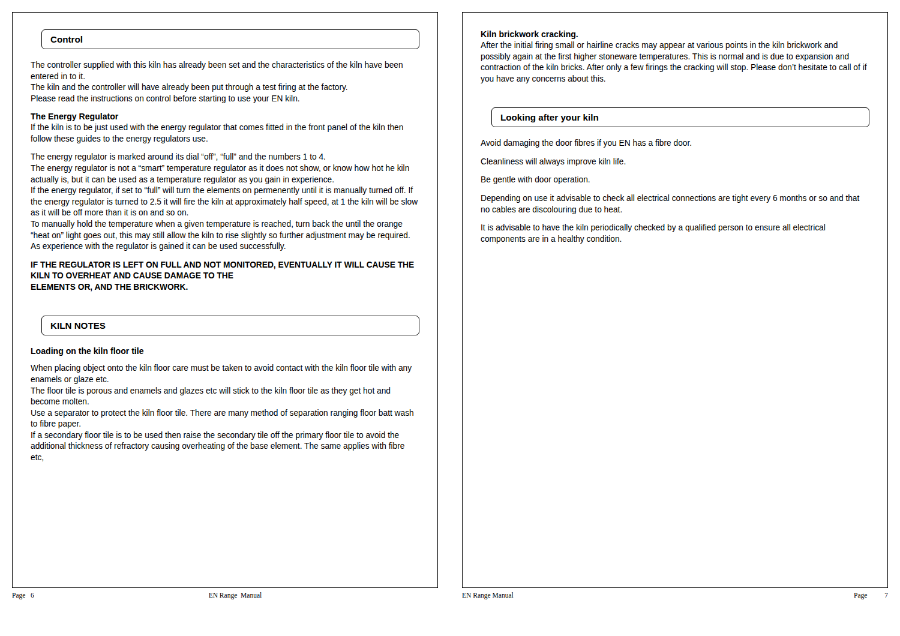Control
The controller supplied with this kiln has already been set and the characteristics of the kiln have been entered in to it.
The kiln and the controller will have already been put through a test firing at the factory.
Please read the instructions on control before starting to use your EN kiln.
The Energy Regulator
If the kiln is to be just used with the energy regulator that comes fitted in the front panel of the kiln then follow these guides to the energy regulators use.
The energy regulator is marked around its dial “off”, “full” and the numbers 1 to 4.
The energy regulator is not a “smart” temperature regulator as it does not show, or know how hot he kiln actually is, but it can be used as a temperature regulator as you gain in experience.
If the energy regulator, if set to “full” will turn the elements on permenently until it is manually turned off. If the energy regulator is turned to 2.5 it will fire the kiln at approximately half speed, at 1 the kiln will be slow as it will be off more than it is on and so on.
To manually hold the temperature when a given temperature is reached, turn back the until the orange “heat on” light goes out, this may still allow the kiln to rise slightly so further adjustment may be required. As experience with the regulator is gained it can be used successfully.
IF THE REGULATOR IS LEFT ON FULL AND NOT MONITORED, EVENTUALLY IT WILL CAUSE THE KILN TO OVERHEAT AND CAUSE DAMAGE TO THE
ELEMENTS OR, AND THE BRICKWORK.
KILN NOTES
Loading on the kiln floor tile
When placing object onto the kiln floor care must be taken to avoid contact with the kiln floor tile with any enamels or glaze etc.
The floor tile is porous and enamels and glazes etc will stick to the kiln floor tile as they get hot and become molten.
Use a separator to protect the kiln floor tile. There are many method of separation ranging floor batt wash to fibre paper.
If a secondary floor tile is to be used then raise the secondary tile off the primary floor tile to avoid the additional thickness of refractory causing overheating of the base element. The same applies with fibre etc,
Kiln brickwork cracking.
After the initial firing small or hairline cracks may appear at various points in the kiln brickwork and possibly again at the first higher stoneware temperatures. This is normal and is due to expansion and contraction of the kiln bricks. After only a few firings the cracking will stop. Please don’t hesitate to call of if you have any concerns about this.
Looking after your kiln
Avoid damaging the door fibres if you EN has a fibre door.
Cleanliness will always improve kiln life.
Be gentle with door operation.
Depending on use it advisable to check all electrical connections are tight every 6 months or so and that no cables are discolouring due to heat.
It is advisable to have the kiln periodically checked by a qualified person to ensure all electrical components are in a healthy condition.
Page 6 EN Range Manual
EN Range Manual Page 7